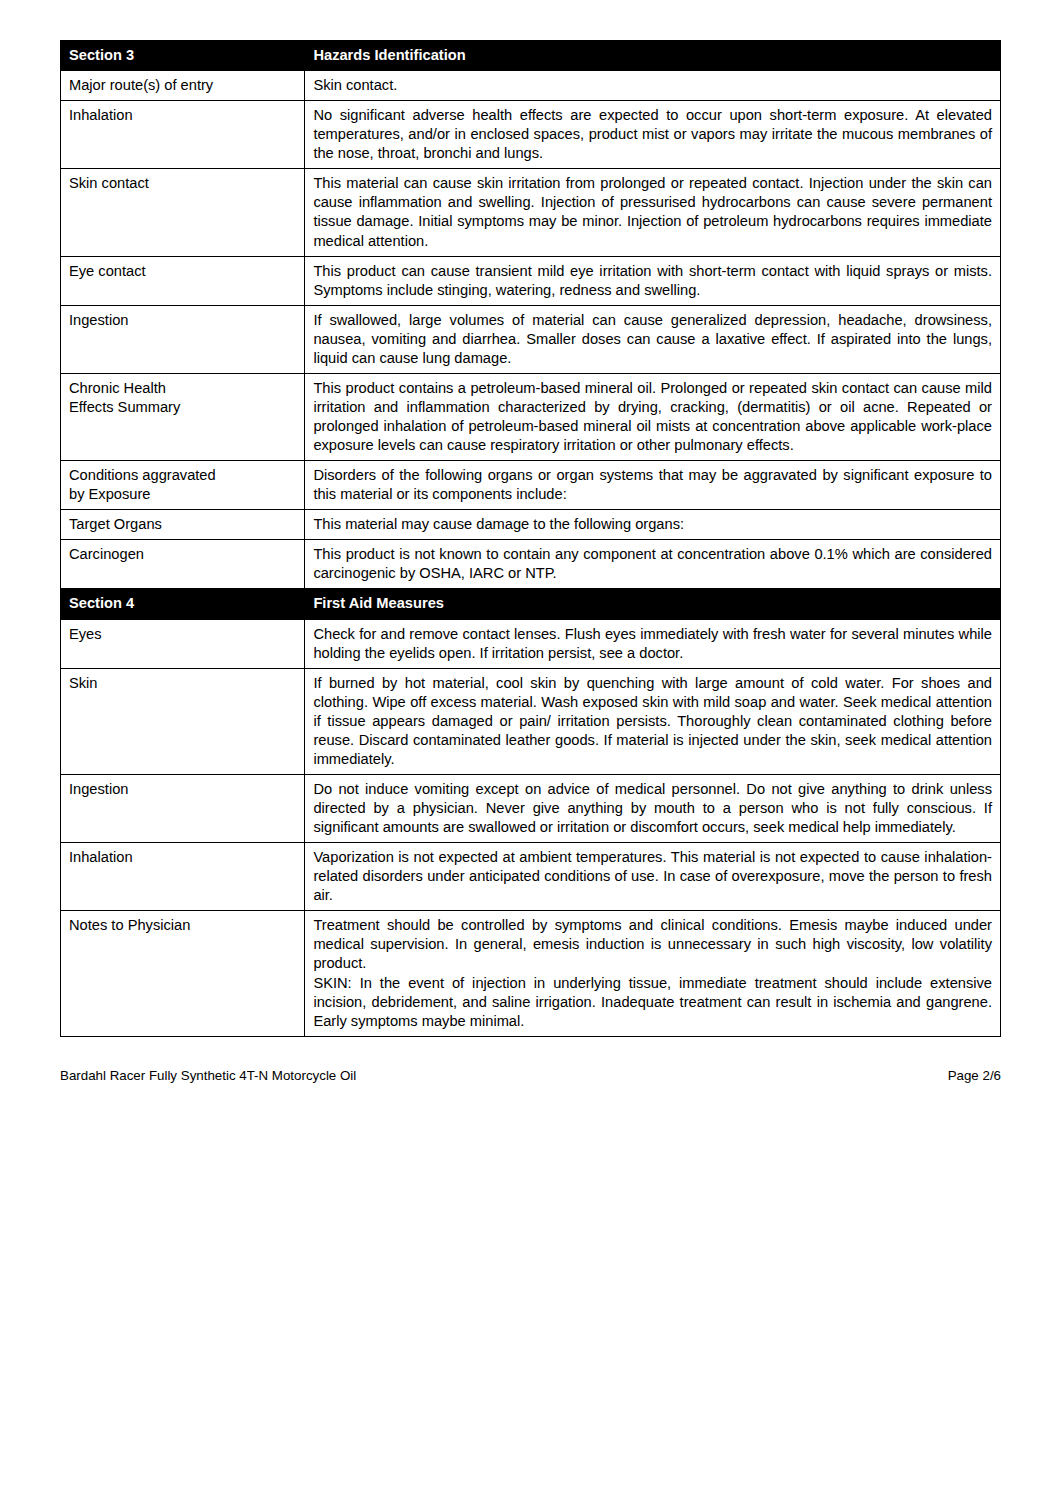| Section 3 | Hazards Identification |
| Major route(s) of entry | Skin contact. |
| Inhalation | No significant adverse health effects are expected to occur upon short-term exposure. At elevated temperatures, and/or in enclosed spaces, product mist or vapors may irritate the mucous membranes of the nose, throat, bronchi and lungs. |
| Skin contact | This material can cause skin irritation from prolonged or repeated contact. Injection under the skin can cause inflammation and swelling. Injection of pressurised hydrocarbons can cause severe permanent tissue damage. Initial symptoms may be minor. Injection of petroleum hydrocarbons requires immediate medical attention. |
| Eye contact | This product can cause transient mild eye irritation with short-term contact with liquid sprays or mists. Symptoms include stinging, watering, redness and swelling. |
| Ingestion | If swallowed, large volumes of material can cause generalized depression, headache, drowsiness, nausea, vomiting and diarrhea. Smaller doses can cause a laxative effect. If aspirated into the lungs, liquid can cause lung damage. |
| Chronic Health Effects Summary | This product contains a petroleum-based mineral oil. Prolonged or repeated skin contact can cause mild irritation and inflammation characterized by drying, cracking, (dermatitis) or oil acne. Repeated or prolonged inhalation of petroleum-based mineral oil mists at concentration above applicable work-place exposure levels can cause respiratory irritation or other pulmonary effects. |
| Conditions aggravated by Exposure | Disorders of the following organs or organ systems that may be aggravated by significant exposure to this material or its components include: |
| Target Organs | This material may cause damage to the following organs: |
| Carcinogen | This product is not known to contain any component at concentration above 0.1% which are considered carcinogenic by OSHA, IARC or NTP. |
| Section 4 | First Aid Measures |
| Eyes | Check for and remove contact lenses. Flush eyes immediately with fresh water for several minutes while holding the eyelids open. If irritation persist, see a doctor. |
| Skin | If burned by hot material, cool skin by quenching with large amount of cold water. For shoes and clothing. Wipe off excess material. Wash exposed skin with mild soap and water. Seek medical attention if tissue appears damaged or pain/ irritation persists. Thoroughly clean contaminated clothing before reuse. Discard contaminated leather goods. If material is injected under the skin, seek medical attention immediately. |
| Ingestion | Do not induce vomiting except on advice of medical personnel. Do not give anything to drink unless directed by a physician. Never give anything by mouth to a person who is not fully conscious. If significant amounts are swallowed or irritation or discomfort occurs, seek medical help immediately. |
| Inhalation | Vaporization is not expected at ambient temperatures. This material is not expected to cause inhalation-related disorders under anticipated conditions of use. In case of overexposure, move the person to fresh air. |
| Notes to Physician | Treatment should be controlled by symptoms and clinical conditions. Emesis maybe induced under medical supervision. In general, emesis induction is unnecessary in such high viscosity, low volatility product. SKIN: In the event of injection in underlying tissue, immediate treatment should include extensive incision, debridement, and saline irrigation. Inadequate treatment can result in ischemia and gangrene. Early symptoms maybe minimal. |
Bardahl Racer Fully Synthetic 4T-N Motorcycle Oil Page 2/6